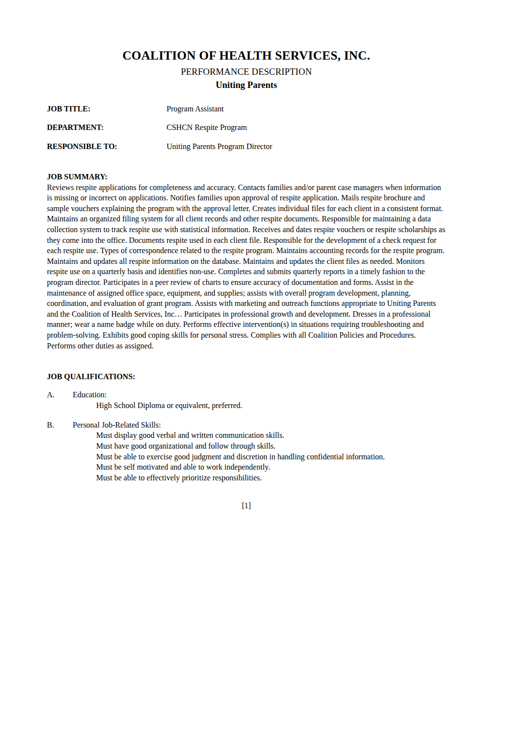COALITION OF HEALTH SERVICES, INC.
PERFORMANCE DESCRIPTION
Uniting Parents
| JOB TITLE: | Program Assistant |
| DEPARTMENT: | CSHCN Respite Program |
| RESPONSIBLE TO: | Uniting Parents Program Director |
JOB SUMMARY:
Reviews respite applications for completeness and accuracy. Contacts families and/or parent case managers when information is missing or incorrect on applications. Notifies families upon approval of respite application. Mails respite brochure and sample vouchers explaining the program with the approval letter. Creates individual files for each client in a consistent format. Maintains an organized filing system for all client records and other respite documents. Responsible for maintaining a data collection system to track respite use with statistical information. Receives and dates respite vouchers or respite scholarships as they come into the office. Documents respite used in each client file. Responsible for the development of a check request for each respite use. Types of correspondence related to the respite program. Maintains accounting records for the respite program. Maintains and updates all respite information on the database. Maintains and updates the client files as needed. Monitors respite use on a quarterly basis and identifies non-use. Completes and submits quarterly reports in a timely fashion to the program director. Participates in a peer review of charts to ensure accuracy of documentation and forms. Assist in the maintenance of assigned office space, equipment, and supplies; assists with overall program development, planning, coordination, and evaluation of grant program. Assists with marketing and outreach functions appropriate to Uniting Parents and the Coalition of Health Services, Inc… Participates in professional growth and development. Dresses in a professional manner; wear a name badge while on duty. Performs effective intervention(s) in situations requiring troubleshooting and problem-solving. Exhibits good coping skills for personal stress. Complies with all Coalition Policies and Procedures. Performs other duties as assigned.
JOB QUALIFICATIONS:
A.
Education:
High School Diploma or equivalent, preferred.
B.
Personal Job-Related Skills:
Must display good verbal and written communication skills.
Must have good organizational and follow through skills.
Must be able to exercise good judgment and discretion in handling confidential information.
Must be self motivated and able to work independently.
Must be able to effectively prioritize responsibilities.
[1]